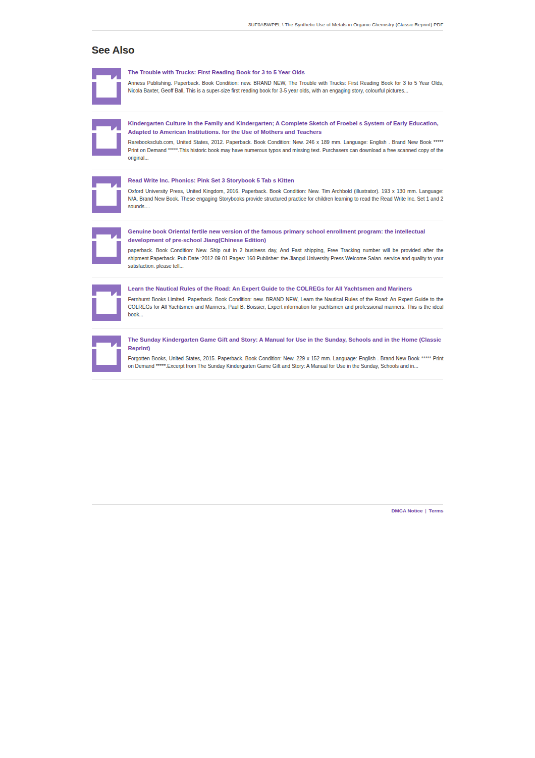3UF0ABWPEL \ The Synthetic Use of Metals in Organic Chemistry (Classic Reprint) PDF
See Also
The Trouble with Trucks: First Reading Book for 3 to 5 Year Olds
Anness Publishing. Paperback. Book Condition: new. BRAND NEW, The Trouble with Trucks: First Reading Book for 3 to 5 Year Olds, Nicola Baxter, Geoff Ball, This is a super-size first reading book for 3-5 year olds, with an engaging story, colourful pictures...
Kindergarten Culture in the Family and Kindergarten; A Complete Sketch of Froebel s System of Early Education, Adapted to American Institutions. for the Use of Mothers and Teachers
Rarebooksclub.com, United States, 2012. Paperback. Book Condition: New. 246 x 189 mm. Language: English . Brand New Book ***** Print on Demand *****.This historic book may have numerous typos and missing text. Purchasers can download a free scanned copy of the original...
Read Write Inc. Phonics: Pink Set 3 Storybook 5 Tab s Kitten
Oxford University Press, United Kingdom, 2016. Paperback. Book Condition: New. Tim Archbold (illustrator). 193 x 130 mm. Language: N/A. Brand New Book. These engaging Storybooks provide structured practice for children learning to read the Read Write Inc. Set 1 and 2 sounds....
Genuine book Oriental fertile new version of the famous primary school enrollment program: the intellectual development of pre-school Jiang(Chinese Edition)
paperback. Book Condition: New. Ship out in 2 business day, And Fast shipping, Free Tracking number will be provided after the shipment.Paperback. Pub Date :2012-09-01 Pages: 160 Publisher: the Jiangxi University Press Welcome Salan. service and quality to your satisfaction. please tell...
Learn the Nautical Rules of the Road: An Expert Guide to the COLREGs for All Yachtsmen and Mariners
Fernhurst Books Limited. Paperback. Book Condition: new. BRAND NEW, Learn the Nautical Rules of the Road: An Expert Guide to the COLREGs for All Yachtsmen and Mariners, Paul B. Boissier, Expert information for yachtsmen and professional mariners. This is the ideal book...
The Sunday Kindergarten Game Gift and Story: A Manual for Use in the Sunday, Schools and in the Home (Classic Reprint)
Forgotten Books, United States, 2015. Paperback. Book Condition: New. 229 x 152 mm. Language: English . Brand New Book ***** Print on Demand *****.Excerpt from The Sunday Kindergarten Game Gift and Story: A Manual for Use in the Sunday, Schools and in...
DMCA Notice | Terms